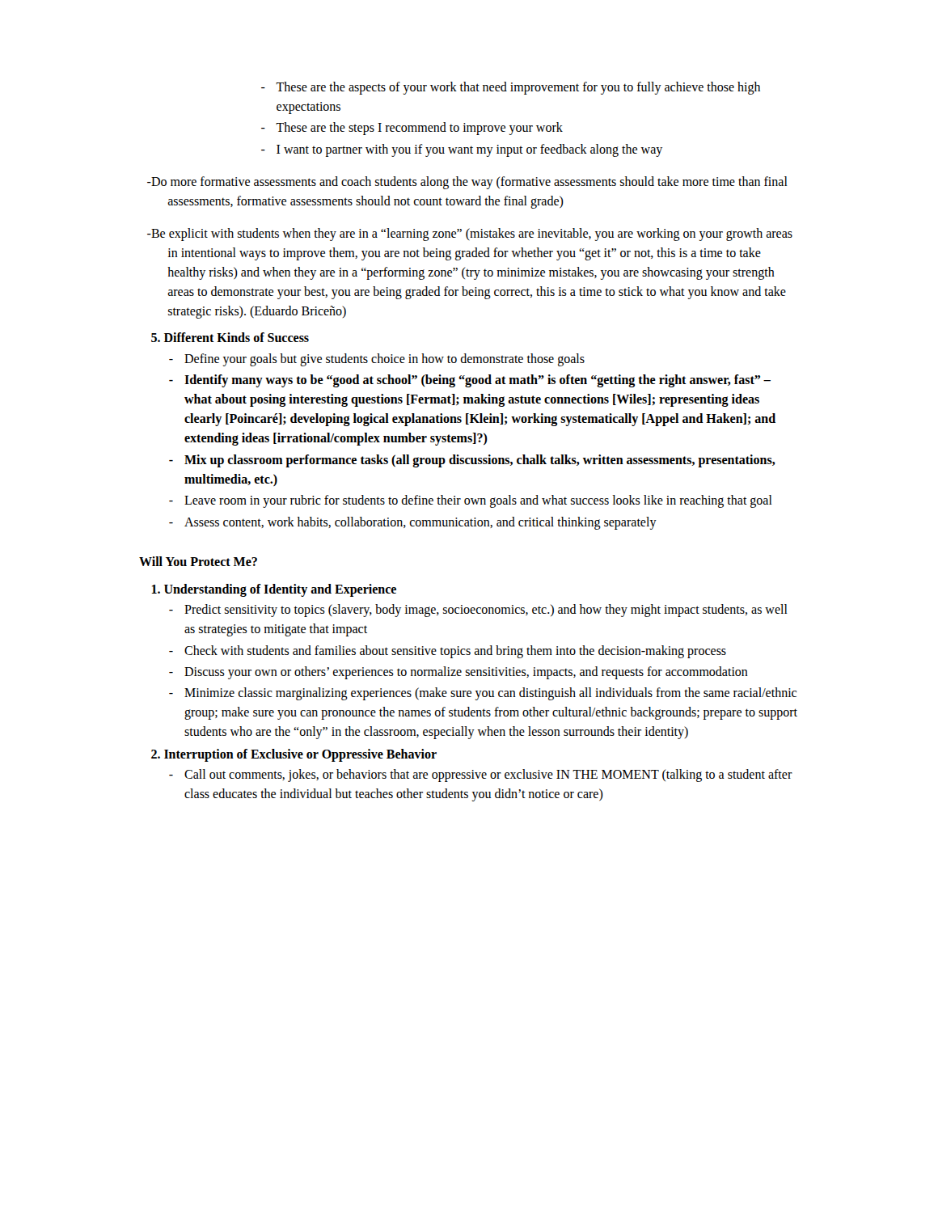These are the aspects of your work that need improvement for you to fully achieve those high expectations
These are the steps I recommend to improve your work
I want to partner with you if you want my input or feedback along the way
-Do more formative assessments and coach students along the way (formative assessments should take more time than final assessments, formative assessments should not count toward the final grade)
-Be explicit with students when they are in a “learning zone” (mistakes are inevitable, you are working on your growth areas in intentional ways to improve them, you are not being graded for whether you “get it” or not, this is a time to take healthy risks) and when they are in a “performing zone” (try to minimize mistakes, you are showcasing your strength areas to demonstrate your best, you are being graded for being correct, this is a time to stick to what you know and take strategic risks). (Eduardo Briceño)
Different Kinds of Success
Define your goals but give students choice in how to demonstrate those goals
-Identify many ways to be “good at school” (being “good at math” is often “getting the right answer, fast” – what about posing interesting questions [Fermat]; making astute connections [Wiles]; representing ideas clearly [Poincaré]; developing logical explanations [Klein]; working systematically [Appel and Haken]; and extending ideas [irrational/complex number systems]?)
-Mix up classroom performance tasks (all group discussions, chalk talks, written assessments, presentations, multimedia, etc.)
Leave room in your rubric for students to define their own goals and what success looks like in reaching that goal
Assess content, work habits, collaboration, communication, and critical thinking separately
Will You Protect Me?
Understanding of Identity and Experience
Predict sensitivity to topics (slavery, body image, socioeconomics, etc.) and how they might impact students, as well as strategies to mitigate that impact
Check with students and families about sensitive topics and bring them into the decision-making process
Discuss your own or others’ experiences to normalize sensitivities, impacts, and requests for accommodation
Minimize classic marginalizing experiences (make sure you can distinguish all individuals from the same racial/ethnic group; make sure you can pronounce the names of students from other cultural/ethnic backgrounds; prepare to support students who are the “only” in the classroom, especially when the lesson surrounds their identity)
Interruption of Exclusive or Oppressive Behavior
Call out comments, jokes, or behaviors that are oppressive or exclusive IN THE MOMENT (talking to a student after class educates the individual but teaches other students you didn’t notice or care)